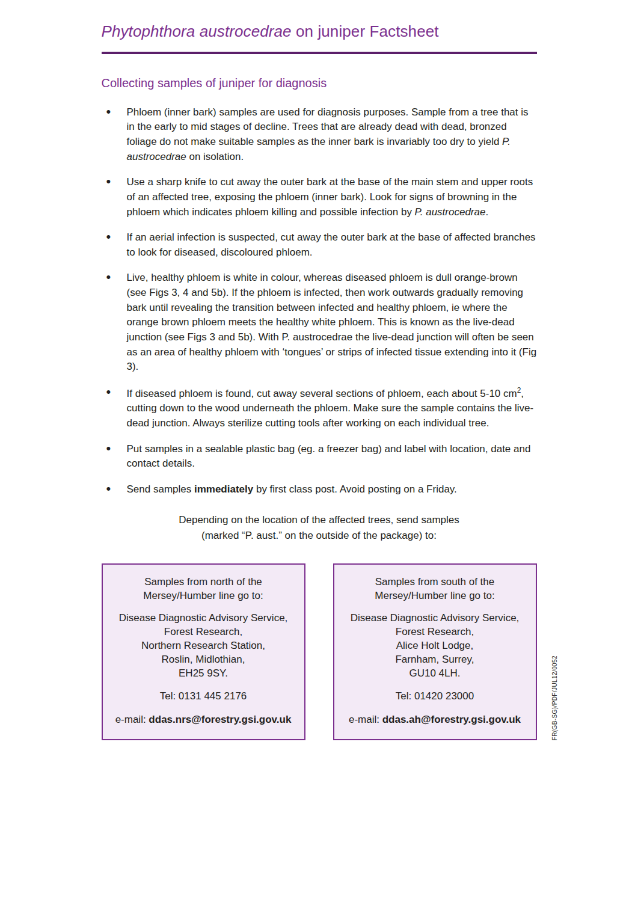Phytophthora austrocedrae on juniper Factsheet
Collecting samples of juniper for diagnosis
Phloem (inner bark) samples are used for diagnosis purposes. Sample from a tree that is in the early to mid stages of decline. Trees that are already dead with dead, bronzed foliage do not make suitable samples as the inner bark is invariably too dry to yield P. austrocedrae on isolation.
Use a sharp knife to cut away the outer bark at the base of the main stem and upper roots of an affected tree, exposing the phloem (inner bark). Look for signs of browning in the phloem which indicates phloem killing and possible infection by P. austrocedrae.
If an aerial infection is suspected, cut away the outer bark at the base of affected branches to look for diseased, discoloured phloem.
Live, healthy phloem is white in colour, whereas diseased phloem is dull orange-brown (see Figs 3, 4 and 5b). If the phloem is infected, then work outwards gradually removing bark until revealing the transition between infected and healthy phloem, ie where the orange brown phloem meets the healthy white phloem. This is known as the live-dead junction (see Figs 3 and 5b). With P. austrocedrae the live-dead junction will often be seen as an area of healthy phloem with ‘tongues’ or strips of infected tissue extending into it (Fig 3).
If diseased phloem is found, cut away several sections of phloem, each about 5-10 cm2, cutting down to the wood underneath the phloem. Make sure the sample contains the live-dead junction. Always sterilize cutting tools after working on each individual tree.
Put samples in a sealable plastic bag (eg. a freezer bag) and label with location, date and contact details.
Send samples immediately by first class post. Avoid posting on a Friday.
Depending on the location of the affected trees, send samples
(marked “P. aust.” on the outside of the package) to:
Samples from north of the
Mersey/Humber line go to:
Disease Diagnostic Advisory Service,
Forest Research,
Northern Research Station,
Roslin, Midlothian,
EH25 9SY.
Tel: 0131 445 2176
e-mail: ddas.nrs@forestry.gsi.gov.uk
Samples from south of the
Mersey/Humber line go to:
Disease Diagnostic Advisory Service,
Forest Research,
Alice Holt Lodge,
Farnham, Surrey,
GU10 4LH.
Tel: 01420 23000
e-mail: ddas.ah@forestry.gsi.gov.uk
FR(GB-SG)/PDF/JUL12/0052